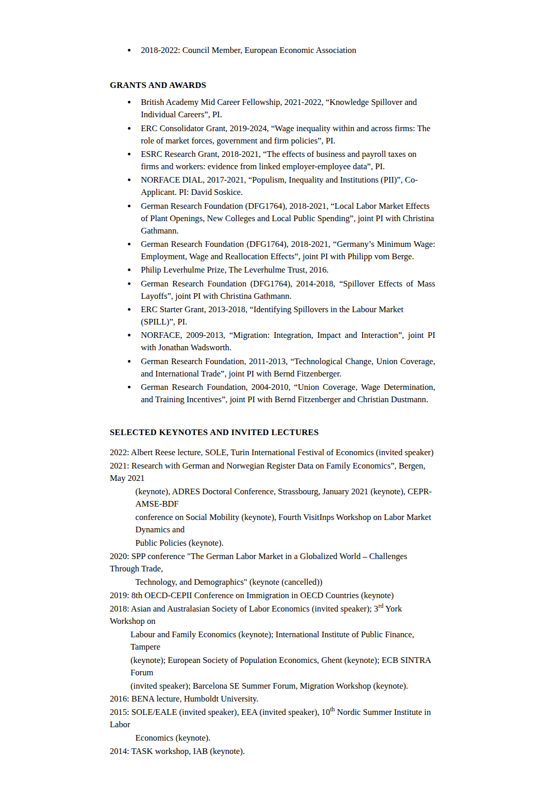2018-2022: Council Member, European Economic Association
GRANTS AND AWARDS
British Academy Mid Career Fellowship, 2021-2022, “Knowledge Spillover and Individual Careers”, PI.
ERC Consolidator Grant, 2019-2024, “Wage inequality within and across firms: The role of market forces, government and firm policies”, PI.
ESRC Research Grant, 2018-2021, “The effects of business and payroll taxes on firms and workers: evidence from linked employer-employee data”, PI.
NORFACE DIAL, 2017-2021, “Populism, Inequality and Institutions (PII)”, Co-Applicant. PI: David Soskice.
German Research Foundation (DFG1764), 2018-2021, “Local Labor Market Effects of Plant Openings, New Colleges and Local Public Spending”, joint PI with Christina Gathmann.
German Research Foundation (DFG1764), 2018-2021, “Germany’s Minimum Wage: Employment, Wage and Reallocation Effects”, joint PI with Philipp vom Berge.
Philip Leverhulme Prize, The Leverhulme Trust, 2016.
German Research Foundation (DFG1764), 2014-2018, “Spillover Effects of Mass Layoffs”, joint PI with Christina Gathmann.
ERC Starter Grant, 2013-2018, “Identifying Spillovers in the Labour Market (SPILL)”, PI.
NORFACE, 2009-2013, “Migration: Integration, Impact and Interaction”, joint PI with Jonathan Wadsworth.
German Research Foundation, 2011-2013, “Technological Change, Union Coverage, and International Trade”, joint PI with Bernd Fitzenberger.
German Research Foundation, 2004-2010, “Union Coverage, Wage Determination, and Training Incentives”, joint PI with Bernd Fitzenberger and Christian Dustmann.
SELECTED KEYNOTES AND INVITED LECTURES
2022: Albert Reese lecture, SOLE, Turin International Festival of Economics (invited speaker)
2021: Research with German and Norwegian Register Data on Family Economics”, Bergen, May 2021
(keynote), ADRES Doctoral Conference, Strassbourg, January 2021 (keynote), CEPR-AMSE-BDF
conference on Social Mobility (keynote), Fourth VisitInps Workshop on Labor Market Dynamics and
Public Policies (keynote).
2020: SPP conference "The German Labor Market in a Globalized World – Challenges Through Trade,
Technology, and Demographics" (keynote (cancelled))
2019: 8th OECD-CEPII Conference on Immigration in OECD Countries (keynote)
2018: Asian and Australasian Society of Labor Economics (invited speaker); 3rd York Workshop on
Labour and Family Economics (keynote); International Institute of Public Finance, Tampere
(keynote); European Society of Population Economics, Ghent (keynote); ECB SINTRA Forum
(invited speaker); Barcelona SE Summer Forum, Migration Workshop (keynote).
2016: BENA lecture, Humboldt University.
2015: SOLE/EALE (invited speaker), EEA (invited speaker), 10th Nordic Summer Institute in Labor
Economics (keynote).
2014: TASK workshop, IAB (keynote).